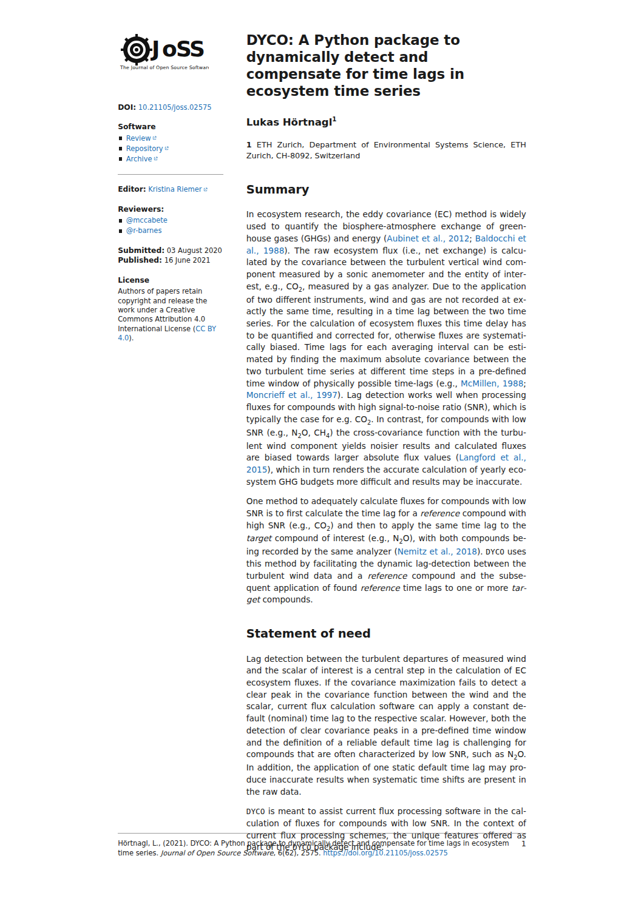J o S S The Journal of Open Source Software
DOI: 10.21105/joss.02575
Software
Review
Repository
Archive
Editor: Kristina Riemer
Reviewers:
@mccabete
@r-barnes
Submitted: 03 August 2020
Published: 16 June 2021
License
Authors of papers retain copyright and release the work under a Creative Commons Attribution 4.0 International License (CC BY 4.0).
DYCO: A Python package to dynamically detect and compensate for time lags in ecosystem time series
Lukas Hörtnagl1
1 ETH Zurich, Department of Environmental Systems Science, ETH Zurich, CH-8092, Switzerland
Summary
In ecosystem research, the eddy covariance (EC) method is widely used to quantify the biosphere-atmosphere exchange of greenhouse gases (GHGs) and energy (Aubinet et al., 2012; Baldocchi et al., 1988). The raw ecosystem flux (i.e., net exchange) is calculated by the covariance between the turbulent vertical wind component measured by a sonic anemometer and the entity of interest, e.g., CO2, measured by a gas analyzer. Due to the application of two different instruments, wind and gas are not recorded at exactly the same time, resulting in a time lag between the two time series. For the calculation of ecosystem fluxes this time delay has to be quantified and corrected for, otherwise fluxes are systematically biased. Time lags for each averaging interval can be estimated by finding the maximum absolute covariance between the two turbulent time series at different time steps in a pre-defined time window of physically possible time-lags (e.g., McMillen, 1988; Moncrieff et al., 1997). Lag detection works well when processing fluxes for compounds with high signal-to-noise ratio (SNR), which is typically the case for e.g. CO2. In contrast, for compounds with low SNR (e.g., N2O, CH4) the cross-covariance function with the turbulent wind component yields noisier results and calculated fluxes are biased towards larger absolute flux values (Langford et al., 2015), which in turn renders the accurate calculation of yearly ecosystem GHG budgets more difficult and results may be inaccurate.
One method to adequately calculate fluxes for compounds with low SNR is to first calculate the time lag for a reference compound with high SNR (e.g., CO2) and then to apply the same time lag to the target compound of interest (e.g., N2O), with both compounds being recorded by the same analyzer (Nemitz et al., 2018). DYCO uses this method by facilitating the dynamic lag-detection between the turbulent wind data and a reference compound and the subsequent application of found reference time lags to one or more target compounds.
Statement of need
Lag detection between the turbulent departures of measured wind and the scalar of interest is a central step in the calculation of EC ecosystem fluxes. If the covariance maximization fails to detect a clear peak in the covariance function between the wind and the scalar, current flux calculation software can apply a constant default (nominal) time lag to the respective scalar. However, both the detection of clear covariance peaks in a pre-defined time window and the definition of a reliable default time lag is challenging for compounds that are often characterized by low SNR, such as N2O. In addition, the application of one static default time lag may produce inaccurate results when systematic time shifts are present in the raw data.
DYCO is meant to assist current flux processing software in the calculation of fluxes for compounds with low SNR. In the context of current flux processing schemes, the unique features offered as part of the DYCO package include:
Hörtnagl, L., (2021). DYCO: A Python package to dynamically detect and compensate for time lags in ecosystem time series. Journal of Open Source Software, 6(62), 2575. https://doi.org/10.21105/joss.02575
1